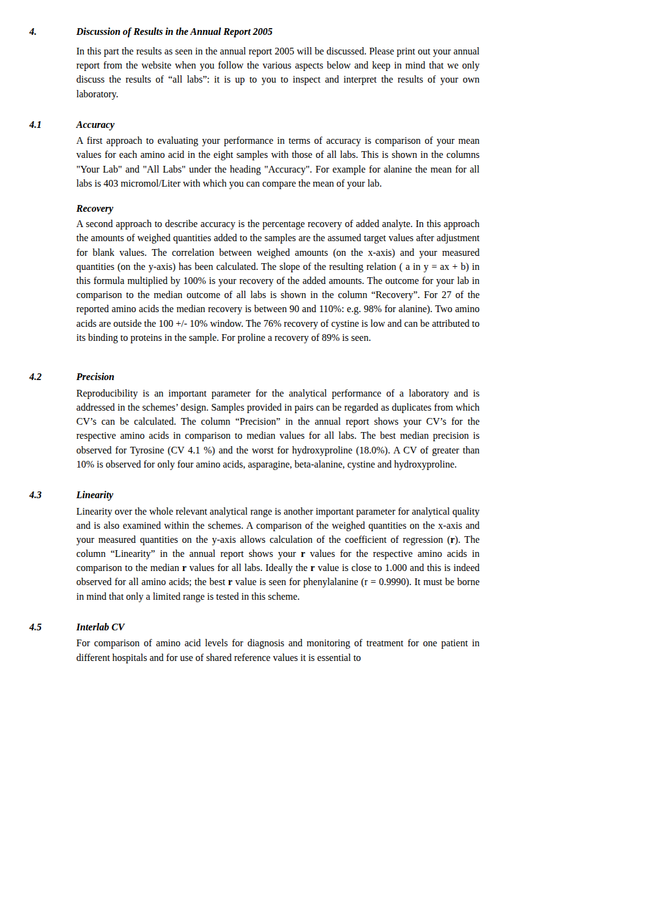4.
Discussion of Results in the Annual Report 2005
In this part the results as seen in the annual report 2005 will be discussed. Please print out your annual report from the website when you follow the various aspects below and keep in mind that we only discuss the results of “all labs”: it is up to you to inspect and interpret the results of your own laboratory.
4.1
Accuracy
A first approach to evaluating your performance in terms of accuracy is comparison of your mean values for each amino acid in the eight samples with those of all labs. This is shown in the columns "Your Lab" and "All Labs" under the heading "Accuracy". For example for alanine the mean for all labs is 403 micromol/Liter with which you can compare the mean of your lab.
Recovery
A second approach to describe accuracy is the percentage recovery of added analyte. In this approach the amounts of weighed quantities added to the samples are the assumed target values after adjustment for blank values. The correlation between weighed amounts (on the x-axis) and your measured quantities (on the y-axis) has been calculated. The slope of the resulting relation ( a in y = ax + b) in this formula multiplied by 100% is your recovery of the added amounts. The outcome for your lab in comparison to the median outcome of all labs is shown in the column “Recovery”. For 27 of the reported amino acids the median recovery is between 90 and 110%: e.g. 98% for alanine). Two amino acids are outside the 100 +/- 10% window. The 76% recovery of cystine is low and can be attributed to its binding to proteins in the sample. For proline a recovery of 89% is seen.
4.2
Precision
Reproducibility is an important parameter for the analytical performance of a laboratory and is addressed in the schemes’ design. Samples provided in pairs can be regarded as duplicates from which CV’s can be calculated. The column “Precision” in the annual report shows your CV’s for the respective amino acids in comparison to median values for all labs. The best median precision is observed for Tyrosine (CV 4.1 %) and the worst for hydroxyproline (18.0%). A CV of greater than 10% is observed for only four amino acids, asparagine, beta-alanine, cystine and hydroxyproline.
4.3
Linearity
Linearity over the whole relevant analytical range is another important parameter for analytical quality and is also examined within the schemes. A comparison of the weighed quantities on the x-axis and your measured quantities on the y-axis allows calculation of the coefficient of regression (r). The column “Linearity” in the annual report shows your r values for the respective amino acids in comparison to the median r values for all labs. Ideally the r value is close to 1.000 and this is indeed observed for all amino acids; the best r value is seen for phenylalanine (r = 0.9990). It must be borne in mind that only a limited range is tested in this scheme.
4.5
Interlab CV
For comparison of amino acid levels for diagnosis and monitoring of treatment for one patient in different hospitals and for use of shared reference values it is essential to